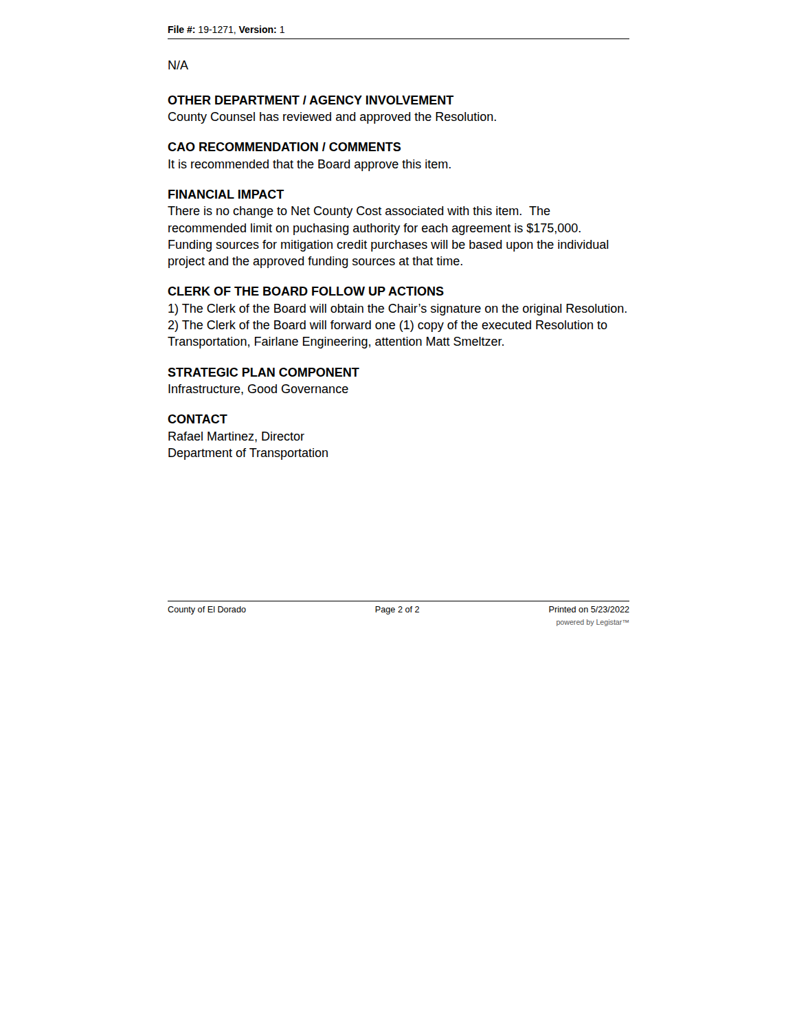File #: 19-1271, Version: 1
N/A
OTHER DEPARTMENT / AGENCY INVOLVEMENT
County Counsel has reviewed and approved the Resolution.
CAO RECOMMENDATION / COMMENTS
It is recommended that the Board approve this item.
FINANCIAL IMPACT
There is no change to Net County Cost associated with this item. The recommended limit on puchasing authority for each agreement is $175,000. Funding sources for mitigation credit purchases will be based upon the individual project and the approved funding sources at that time.
CLERK OF THE BOARD FOLLOW UP ACTIONS
1) The Clerk of the Board will obtain the Chair’s signature on the original Resolution.
2) The Clerk of the Board will forward one (1) copy of the executed Resolution to Transportation, Fairlane Engineering, attention Matt Smeltzer.
STRATEGIC PLAN COMPONENT
Infrastructure, Good Governance
CONTACT
Rafael Martinez, Director
Department of Transportation
County of El Dorado
Page 2 of 2
Printed on 5/23/2022 powered by Legistar™